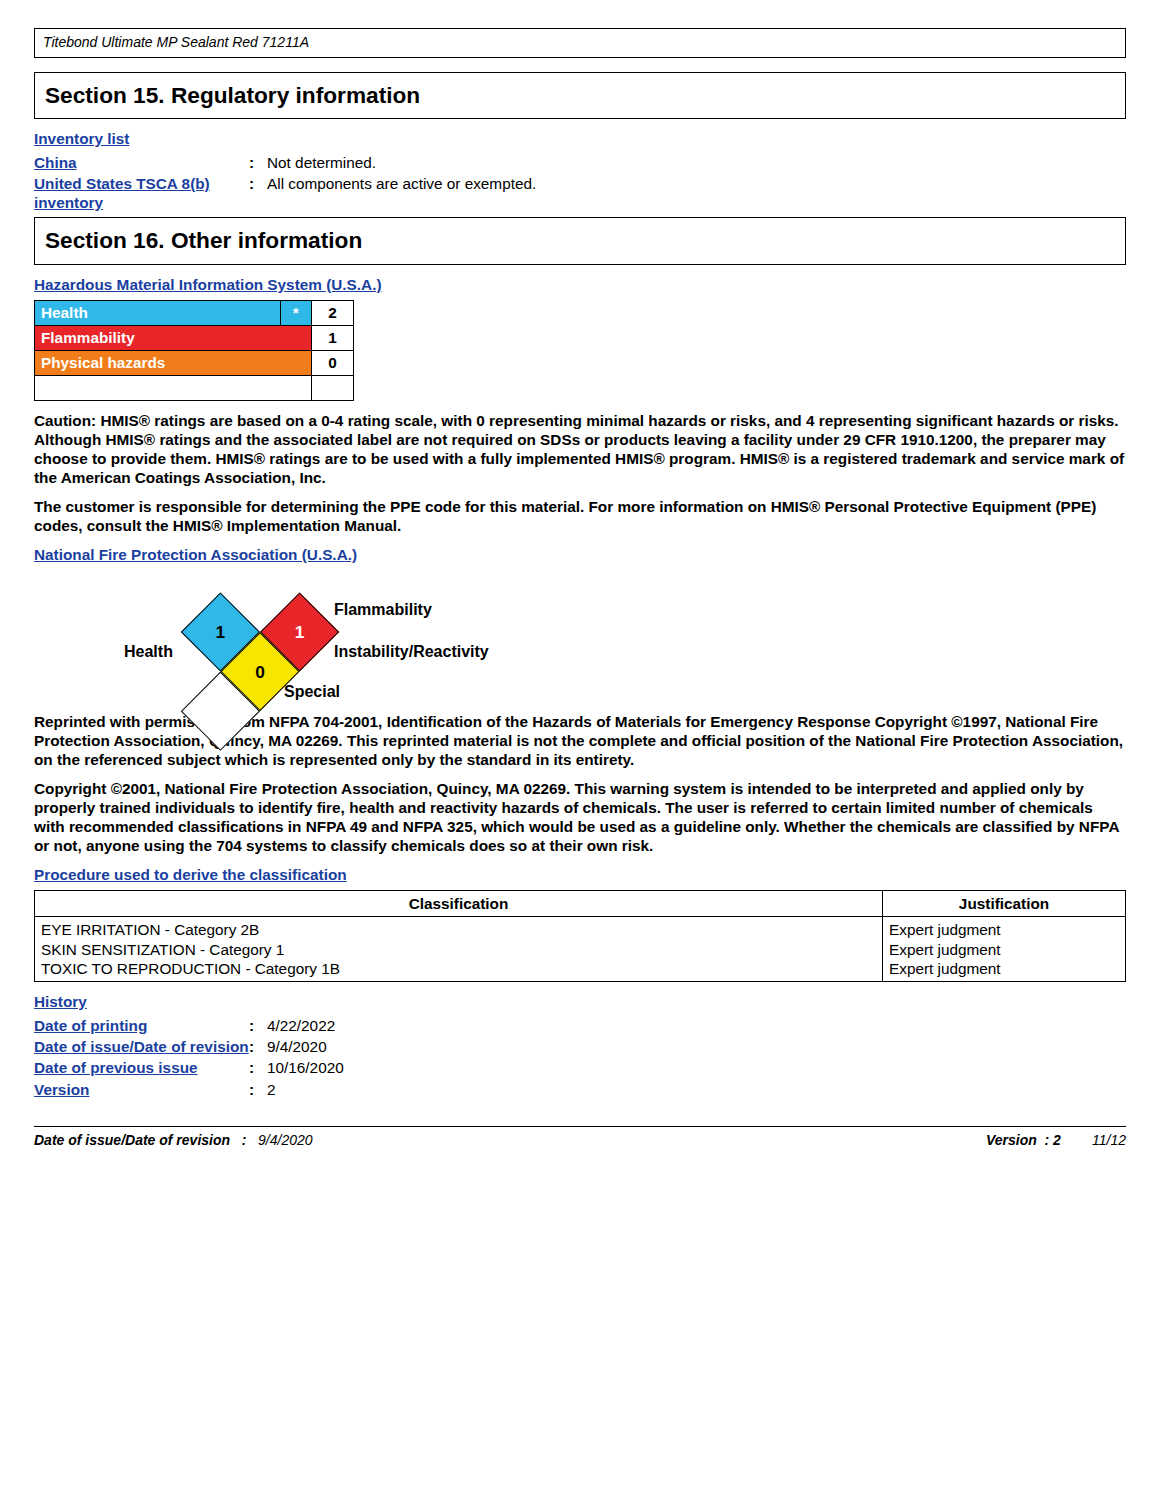Titebond Ultimate MP Sealant Red 71211A
Section 15. Regulatory information
Inventory list
| China | : | Not determined. |
| United States TSCA 8(b) inventory | : | All components are active or exempted. |
Section 16. Other information
Hazardous Material Information System (U.S.A.)
| Health | * | 2 |
| Flammability | 1 |
| Physical hazards | 0 |
Caution: HMIS® ratings are based on a 0-4 rating scale, with 0 representing minimal hazards or risks, and 4 representing significant hazards or risks. Although HMIS® ratings and the associated label are not required on SDSs or products leaving a facility under 29 CFR 1910.1200, the preparer may choose to provide them. HMIS® ratings are to be used with a fully implemented HMIS® program. HMIS® is a registered trademark and service mark of the American Coatings Association, Inc.
The customer is responsible for determining the PPE code for this material. For more information on HMIS® Personal Protective Equipment (PPE) codes, consult the HMIS® Implementation Manual.
National Fire Protection Association (U.S.A.)
1
1
0
Flammability
Instability/Reactivity
Special
Health
Reprinted with permission from NFPA 704-2001, Identification of the Hazards of Materials for Emergency Response Copyright ©1997, National Fire Protection Association, Quincy, MA 02269. This reprinted material is not the complete and official position of the National Fire Protection Association, on the referenced subject which is represented only by the standard in its entirety.
Copyright ©2001, National Fire Protection Association, Quincy, MA 02269. This warning system is intended to be interpreted and applied only by properly trained individuals to identify fire, health and reactivity hazards of chemicals. The user is referred to certain limited number of chemicals with recommended classifications in NFPA 49 and NFPA 325, which would be used as a guideline only. Whether the chemicals are classified by NFPA or not, anyone using the 704 systems to classify chemicals does so at their own risk.
Procedure used to derive the classification
| Classification | Justification |
| --- | --- |
| EYE IRRITATION - Category 2B SKIN SENSITIZATION - Category 1 TOXIC TO REPRODUCTION - Category 1B | Expert judgment Expert judgment Expert judgment |
History
| Date of printing | : | 4/22/2022 |
| Date of issue/Date of revision | : | 9/4/2020 |
| Date of previous issue | : | 10/16/2020 |
| Version | : | 2 |
Date of issue/Date of revision : 9/4/2020
Version : 2 11/12